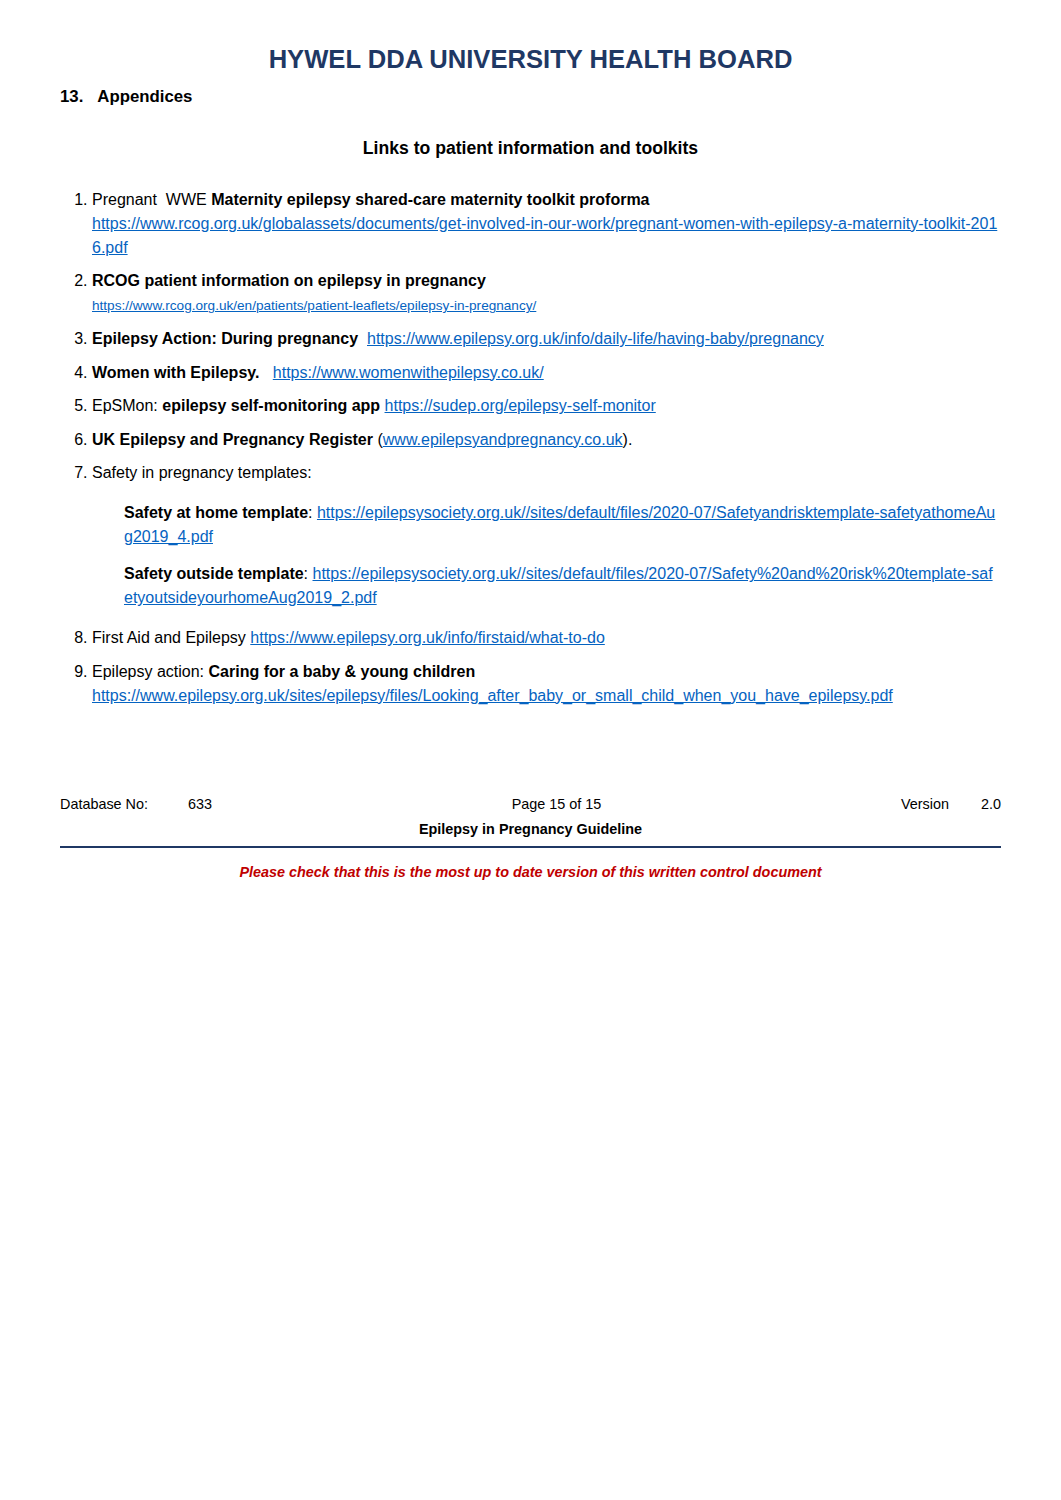HYWEL DDA UNIVERSITY HEALTH BOARD
13. Appendices
Links to patient information and toolkits
Pregnant WWE Maternity epilepsy shared-care maternity toolkit proforma
https://www.rcog.org.uk/globalassets/documents/get-involved-in-our-work/pregnant-women-with-epilepsy-a-maternity-toolkit-2016.pdf
RCOG patient information on epilepsy in pregnancy
https://www.rcog.org.uk/en/patients/patient-leaflets/epilepsy-in-pregnancy/
Epilepsy Action: During pregnancy https://www.epilepsy.org.uk/info/daily-life/having-baby/pregnancy
Women with Epilepsy. https://www.womenwithepilepsy.co.uk/
EpSMon: epilepsy self-monitoring app https://sudep.org/epilepsy-self-monitor
UK Epilepsy and Pregnancy Register (www.epilepsyandpregnancy.co.uk).
Safety in pregnancy templates:
Safety at home template: https://epilepsysociety.org.uk//sites/default/files/2020-07/Safetyandrisktemplate-safetyathomeAug2019_4.pdf
Safety outside template: https://epilepsysociety.org.uk//sites/default/files/2020-07/Safety%20and%20risk%20template-safetyoutsideyourhomeAug2019_2.pdf
First Aid and Epilepsy https://www.epilepsy.org.uk/info/firstaid/what-to-do
Epilepsy action: Caring for a baby & young children
https://www.epilepsy.org.uk/sites/epilepsy/files/Looking_after_baby_or_small_child_when_you_have_epilepsy.pdf
Database No: 633 Page 15 of 15 Version 2.0
Epilepsy in Pregnancy Guideline
Please check that this is the most up to date version of this written control document